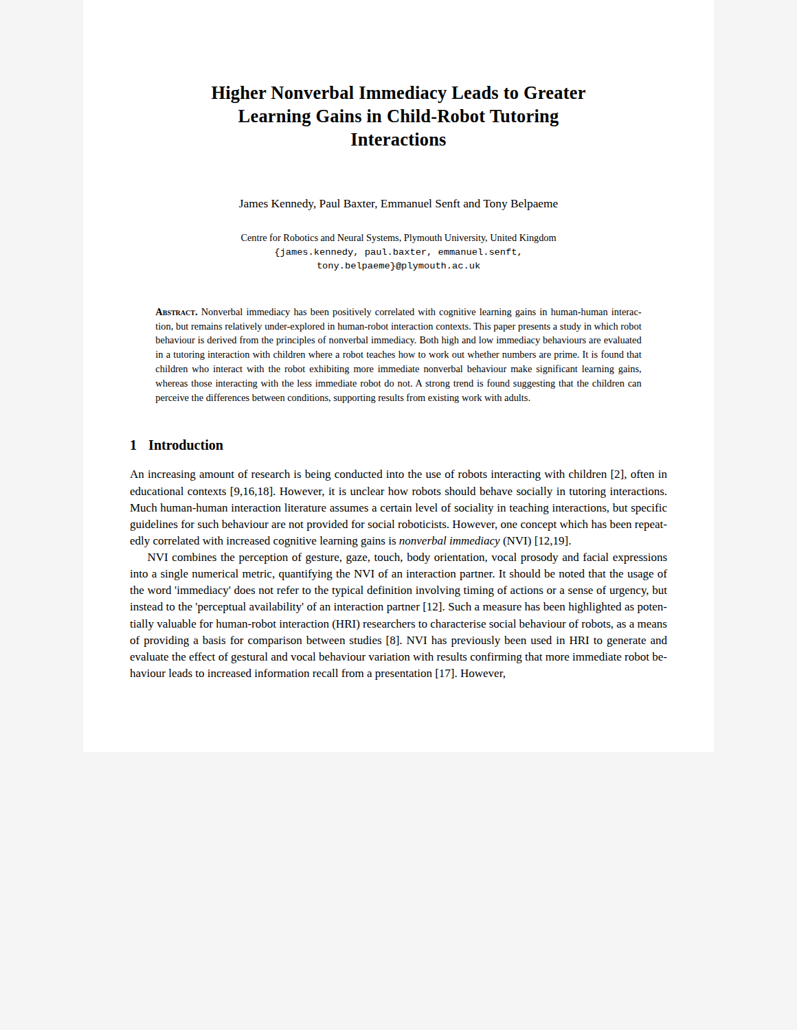Higher Nonverbal Immediacy Leads to Greater
Learning Gains in Child-Robot Tutoring
Interactions
James Kennedy, Paul Baxter, Emmanuel Senft and Tony Belpaeme
Centre for Robotics and Neural Systems, Plymouth University, United Kingdom {james.kennedy, paul.baxter, emmanuel.senft,
tony.belpaeme}@plymouth.ac.uk
Abstract. Nonverbal immediacy has been positively correlated with cognitive learning gains in human-human interaction, but remains relatively under-explored in human-robot interaction contexts. This paper presents a study in which robot behaviour is derived from the principles of nonverbal immediacy. Both high and low immediacy behaviours are evaluated in a tutoring interaction with children where a robot teaches how to work out whether numbers are prime. It is found that children who interact with the robot exhibiting more immediate nonverbal behaviour make significant learning gains, whereas those interacting with the less immediate robot do not. A strong trend is found suggesting that the children can perceive the differences between conditions, supporting results from existing work with adults.
1 Introduction
An increasing amount of research is being conducted into the use of robots interacting with children [2], often in educational contexts [9,16,18]. However, it is unclear how robots should behave socially in tutoring interactions. Much human-human interaction literature assumes a certain level of sociality in teaching interactions, but specific guidelines for such behaviour are not provided for social roboticists. However, one concept which has been repeatedly correlated with increased cognitive learning gains is nonverbal immediacy (NVI) [12,19].
NVI combines the perception of gesture, gaze, touch, body orientation, vocal prosody and facial expressions into a single numerical metric, quantifying the NVI of an interaction partner. It should be noted that the usage of the word 'immediacy' does not refer to the typical definition involving timing of actions or a sense of urgency, but instead to the 'perceptual availability' of an interaction partner [12]. Such a measure has been highlighted as potentially valuable for human-robot interaction (HRI) researchers to characterise social behaviour of robots, as a means of providing a basis for comparison between studies [8]. NVI has previously been used in HRI to generate and evaluate the effect of gestural and vocal behaviour variation with results confirming that more immediate robot behaviour leads to increased information recall from a presentation [17]. However,